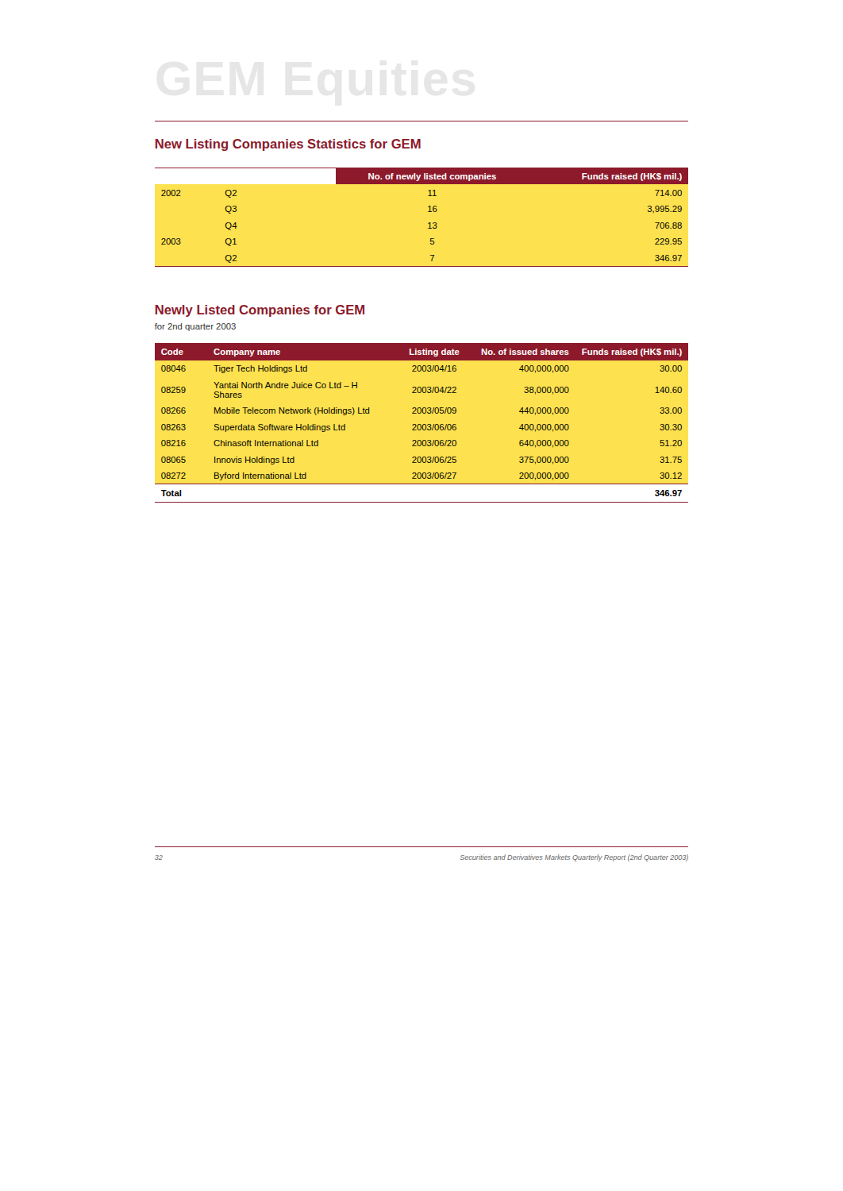GEM Equities
New Listing Companies Statistics for GEM
| | No. of newly listed companies | Funds raised (HK$ mil.) |
| --- | --- | --- |
| 2002 | Q2 | 11 | 714.00 |
| | Q3 | 16 | 3,995.29 |
| | Q4 | 13 | 706.88 |
| 2003 | Q1 | 5 | 229.95 |
| | Q2 | 7 | 346.97 |
Newly Listed Companies for GEM
for 2nd quarter 2003
| Code | Company name | Listing date | No. of issued shares | Funds raised (HK$ mil.) |
| --- | --- | --- | --- | --- |
| 08046 | Tiger Tech Holdings Ltd | 2003/04/16 | 400,000,000 | 30.00 |
| 08259 | Yantai North Andre Juice Co Ltd – H Shares | 2003/04/22 | 38,000,000 | 140.60 |
| 08266 | Mobile Telecom Network (Holdings) Ltd | 2003/05/09 | 440,000,000 | 33.00 |
| 08263 | Superdata Software Holdings Ltd | 2003/06/06 | 400,000,000 | 30.30 |
| 08216 | Chinasoft International Ltd | 2003/06/20 | 640,000,000 | 51.20 |
| 08065 | Innovis Holdings Ltd | 2003/06/25 | 375,000,000 | 31.75 |
| 08272 | Byford International Ltd | 2003/06/27 | 200,000,000 | 30.12 |
| Total | 346.97 |
32 Securities and Derivatives Markets Quarterly Report (2nd Quarter 2003)